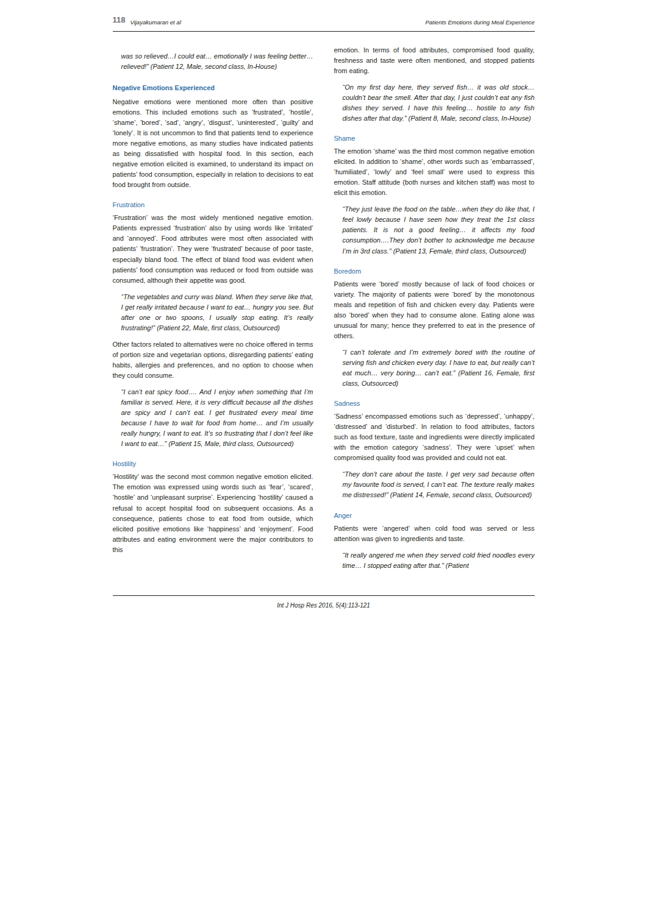118 Vijayakumaran et al
Patients Emotions during Meal Experience
was so relieved…I could eat… emotionally I was feeling better… relieved!” (Patient 12, Male, second class, In-House)
Negative Emotions Experienced
Negative emotions were mentioned more often than positive emotions. This included emotions such as ‘frustrated’, ‘hostile’, ‘shame’, ‘bored’, ‘sad’, ‘angry’, ‘disgust’, ‘uninterested’, ‘guilty’ and ‘lonely’. It is not uncommon to find that patients tend to experience more negative emotions, as many studies have indicated patients as being dissatisfied with hospital food. In this section, each negative emotion elicited is examined, to understand its impact on patients’ food consumption, especially in relation to decisions to eat food brought from outside.
Frustration
‘Frustration’ was the most widely mentioned negative emotion. Patients expressed ‘frustration’ also by using words like ‘irritated’ and ‘annoyed’. Food attributes were most often associated with patients’ ‘frustration’. They were ‘frustrated’ because of poor taste, especially bland food. The effect of bland food was evident when patients’ food consumption was reduced or food from outside was consumed, although their appetite was good.
“The vegetables and curry was bland. When they serve like that, I get really irritated because I want to eat… hungry you see. But after one or two spoons, I usually stop eating. It’s really frustrating!” (Patient 22, Male, first class, Outsourced)
Other factors related to alternatives were no choice offered in terms of portion size and vegetarian options, disregarding patients’ eating habits, allergies and preferences, and no option to choose when they could consume.
“I can’t eat spicy food…. And I enjoy when something that I’m familiar is served. Here, it is very difficult because all the dishes are spicy and I can’t eat. I get frustrated every meal time because I have to wait for food from home… and I’m usually really hungry, I want to eat. It’s so frustrating that I don’t feel like I want to eat…” (Patient 15, Male, third class, Outsourced)
Hostility
‘Hostility’ was the second most common negative emotion elicited. The emotion was expressed using words such as ‘fear’, ‘scared’, ‘hostile’ and ‘unpleasant surprise’. Experiencing ‘hostility’ caused a refusal to accept hospital food on subsequent occasions. As a consequence, patients chose to eat food from outside, which elicited positive emotions like ‘happiness’ and ‘enjoyment’. Food attributes and eating environment were the major contributors to this
emotion. In terms of food attributes, compromised food quality, freshness and taste were often mentioned, and stopped patients from eating.
“On my first day here, they served fish… it was old stock… couldn’t bear the smell. After that day, I just couldn’t eat any fish dishes they served. I have this feeling… hostile to any fish dishes after that day.” (Patient 8, Male, second class, In-House)
Shame
The emotion ‘shame’ was the third most common negative emotion elicited. In addition to ‘shame’, other words such as ‘embarrassed’, ‘humiliated’, ‘lowly’ and ‘feel small’ were used to express this emotion. Staff attitude (both nurses and kitchen staff) was most to elicit this emotion.
“They just leave the food on the table…when they do like that, I feel lowly because I have seen how they treat the 1st class patients. It is not a good feeling… it affects my food consumption….They don’t bother to acknowledge me because I’m in 3rd class.” (Patient 13, Female, third class, Outsourced)
Boredom
Patients were ‘bored’ mostly because of lack of food choices or variety. The majority of patients were ‘bored’ by the monotonous meals and repetition of fish and chicken every day. Patients were also ‘bored’ when they had to consume alone. Eating alone was unusual for many; hence they preferred to eat in the presence of others.
“I can’t tolerate and I’m extremely bored with the routine of serving fish and chicken every day. I have to eat, but really can’t eat much… very boring… can’t eat.” (Patient 16, Female, first class, Outsourced)
Sadness
‘Sadness’ encompassed emotions such as ‘depressed’, ‘unhappy’, ‘distressed’ and ‘disturbed’. In relation to food attributes, factors such as food texture, taste and ingredients were directly implicated with the emotion category ‘sadness’. They were ‘upset’ when compromised quality food was provided and could not eat.
“They don’t care about the taste. I get very sad because often my favourite food is served, I can’t eat. The texture really makes me distressed!” (Patient 14, Female, second class, Outsourced)
Anger
Patients were ‘angered’ when cold food was served or less attention was given to ingredients and taste.
“It really angered me when they served cold fried noodles every time… I stopped eating after that.” (Patient
Int J Hosp Res 2016, 5(4):113-121